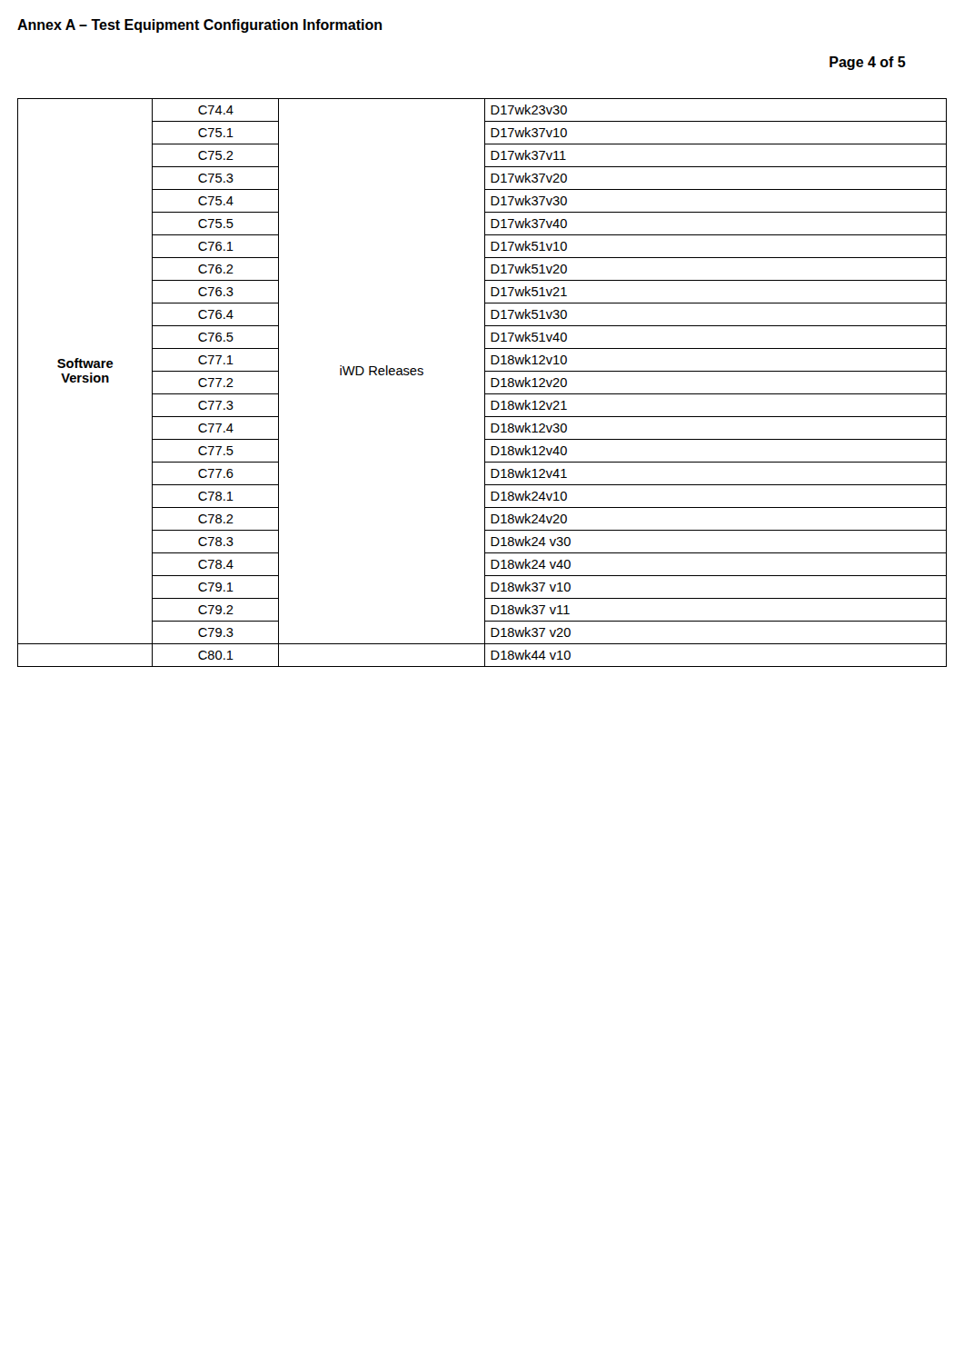Annex A – Test Equipment Configuration Information
Page 4 of 5
| Software Version | C74.4 | iWD Releases | D17wk23v30 |
| C75.1 | D17wk37v10 |
| C75.2 | D17wk37v11 |
| C75.3 | D17wk37v20 |
| C75.4 | D17wk37v30 |
| C75.5 | D17wk37v40 |
| C76.1 | D17wk51v10 |
| C76.2 | D17wk51v20 |
| C76.3 | D17wk51v21 |
| C76.4 | D17wk51v30 |
| C76.5 | D17wk51v40 |
| C77.1 | D18wk12v10 |
| C77.2 | D18wk12v20 |
| C77.3 | D18wk12v21 |
| C77.4 | D18wk12v30 |
| C77.5 | D18wk12v40 |
| C77.6 | D18wk12v41 |
| C78.1 | D18wk24v10 |
| C78.2 | D18wk24v20 |
| C78.3 | D18wk24 v30 |
| C78.4 | D18wk24 v40 |
| C79.1 | D18wk37 v10 |
| C79.2 | D18wk37 v11 |
| C79.3 | D18wk37 v20 |
| | C80.1 | | D18wk44 v10 |